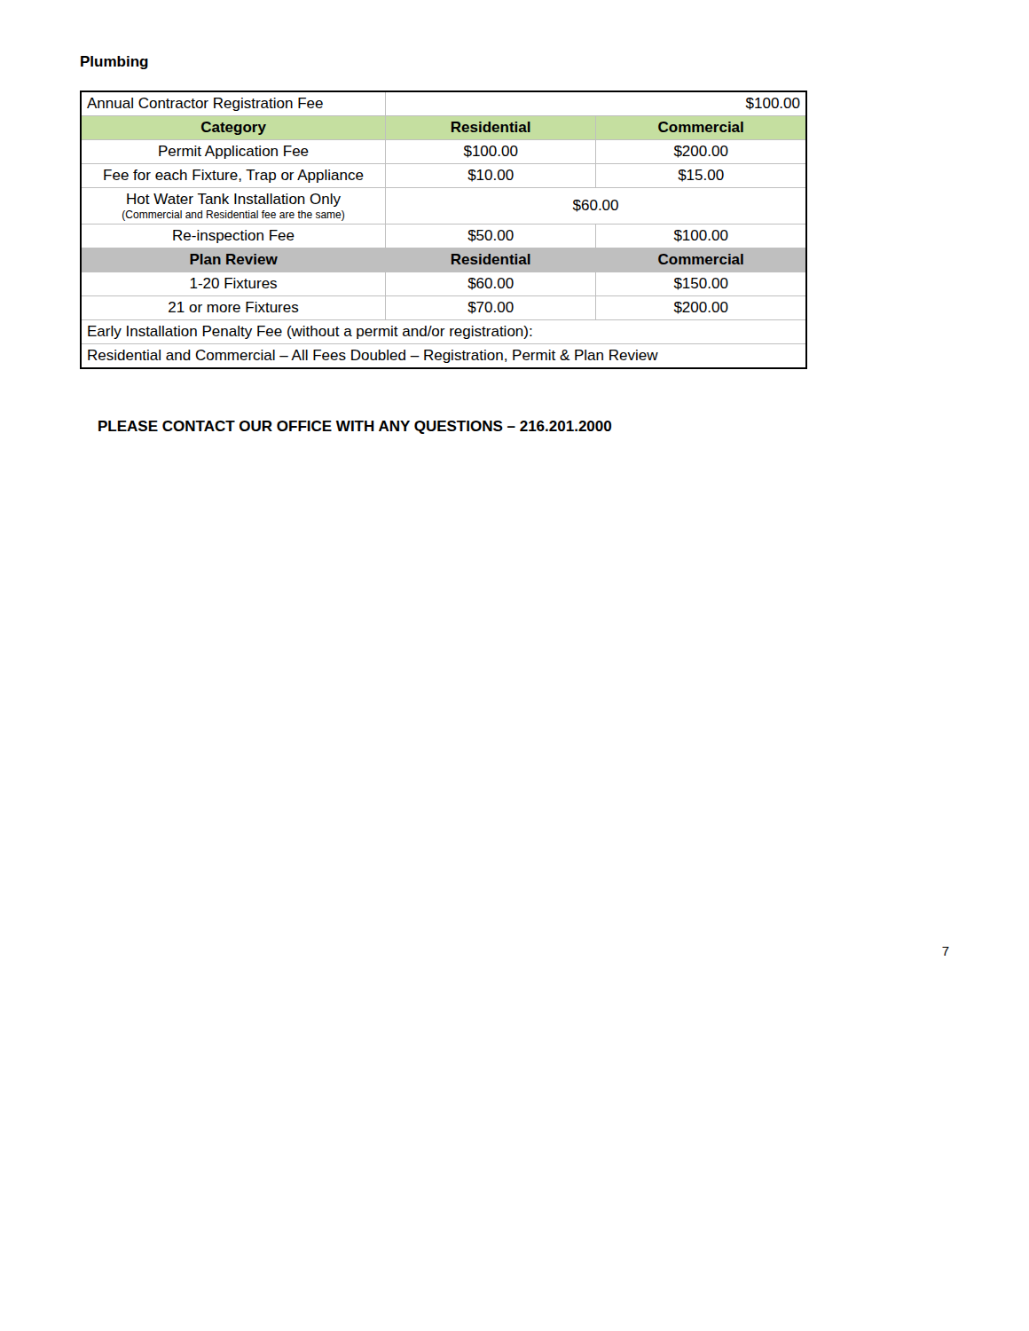Plumbing
| Annual Contractor Registration Fee | $100.00 |
| Category | Residential | Commercial |
| Permit Application Fee | $100.00 | $200.00 |
| Fee for each Fixture, Trap or Appliance | $10.00 | $15.00 |
| Hot Water Tank Installation Only (Commercial and Residential fee are the same) | $60.00 |
| Re-inspection Fee | $50.00 | $100.00 |
| Plan Review | Residential | Commercial |
| 1-20 Fixtures | $60.00 | $150.00 |
| 21 or more Fixtures | $70.00 | $200.00 |
| Early Installation Penalty Fee (without a permit and/or registration): |
| Residential and Commercial – All Fees Doubled – Registration, Permit & Plan Review |
PLEASE CONTACT OUR OFFICE WITH ANY QUESTIONS – 216.201.2000
7